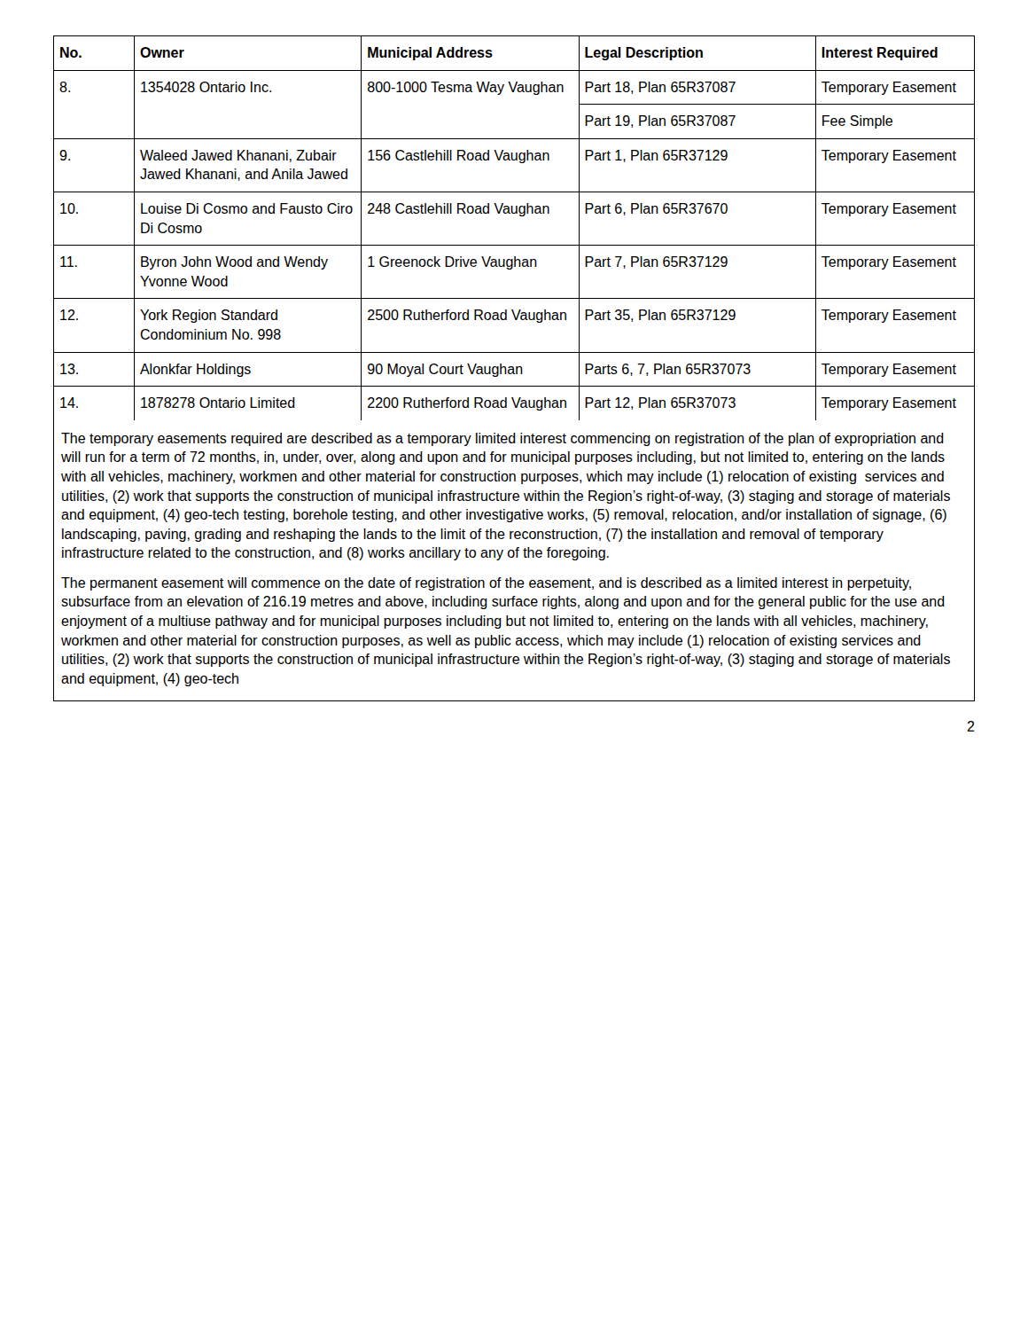| No. | Owner | Municipal Address | Legal Description | Interest Required |
| --- | --- | --- | --- | --- |
| 8. | 1354028 Ontario Inc. | 800-1000 Tesma Way Vaughan | Part 18, Plan 65R37087 | Temporary Easement |
| Part 19, Plan 65R37087 | Fee Simple |
| 9. | Waleed Jawed Khanani, Zubair Jawed Khanani, and Anila Jawed | 156 Castlehill Road Vaughan | Part 1, Plan 65R37129 | Temporary Easement |
| 10. | Louise Di Cosmo and Fausto Ciro Di Cosmo | 248 Castlehill Road Vaughan | Part 6, Plan 65R37670 | Temporary Easement |
| 11. | Byron John Wood and Wendy Yvonne Wood | 1 Greenock Drive Vaughan | Part 7, Plan 65R37129 | Temporary Easement |
| 12. | York Region Standard Condominium No. 998 | 2500 Rutherford Road Vaughan | Part 35, Plan 65R37129 | Temporary Easement |
| 13. | Alonkfar Holdings | 90 Moyal Court Vaughan | Parts 6, 7, Plan 65R37073 | Temporary Easement |
| 14. | 1878278 Ontario Limited | 2200 Rutherford Road Vaughan | Part 12, Plan 65R37073 | Temporary Easement |
| The temporary easements required are described as a temporary limited interest commencing on registration of the plan of expropriation and will run for a term of 72 months, in, under, over, along and upon and for municipal purposes including, but not limited to, entering on the lands with all vehicles, machinery, workmen and other material for construction purposes, which may include (1) relocation of existing services and utilities, (2) work that supports the construction of municipal infrastructure within the Region’s right-of-way, (3) staging and storage of materials and equipment, (4) geo-tech testing, borehole testing, and other investigative works, (5) removal, relocation, and/or installation of signage, (6) landscaping, paving, grading and reshaping the lands to the limit of the reconstruction, (7) the installation and removal of temporary infrastructure related to the construction, and (8) works ancillary to any of the foregoing. The permanent easement will commence on the date of registration of the easement, and is described as a limited interest in perpetuity, subsurface from an elevation of 216.19 metres and above, including surface rights, along and upon and for the general public for the use and enjoyment of a multiuse pathway and for municipal purposes including but not limited to, entering on the lands with all vehicles, machinery, workmen and other material for construction purposes, as well as public access, which may include (1) relocation of existing services and utilities, (2) work that supports the construction of municipal infrastructure within the Region’s right-of-way, (3) staging and storage of materials and equipment, (4) geo-tech |
2